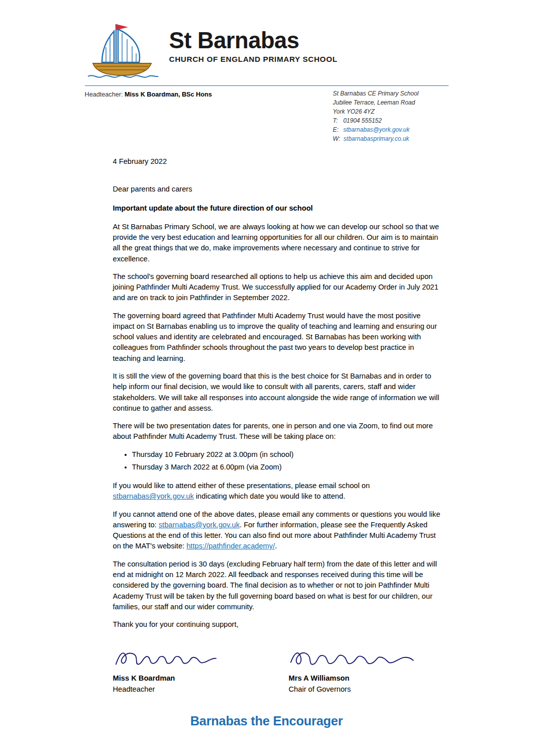Sailing boat logo
St Barnabas
CHURCH OF ENGLAND PRIMARY SCHOOL
Headteacher: Miss K Boardman, BSc Hons
St Barnabas CE Primary School
Jubilee Terrace, Leeman Road
York YO26 4YZ
T: 01904 555152
E: stbarnabas@york.gov.uk
W: stbarnabasprimary.co.uk
4 February 2022
Dear parents and carers
Important update about the future direction of our school
At St Barnabas Primary School, we are always looking at how we can develop our school so that we provide the very best education and learning opportunities for all our children. Our aim is to maintain all the great things that we do, make improvements where necessary and continue to strive for excellence.
The school's governing board researched all options to help us achieve this aim and decided upon joining Pathfinder Multi Academy Trust. We successfully applied for our Academy Order in July 2021 and are on track to join Pathfinder in September 2022.
The governing board agreed that Pathfinder Multi Academy Trust would have the most positive impact on St Barnabas enabling us to improve the quality of teaching and learning and ensuring our school values and identity are celebrated and encouraged. St Barnabas has been working with colleagues from Pathfinder schools throughout the past two years to develop best practice in teaching and learning.
It is still the view of the governing board that this is the best choice for St Barnabas and in order to help inform our final decision, we would like to consult with all parents, carers, staff and wider stakeholders. We will take all responses into account alongside the wide range of information we will continue to gather and assess.
There will be two presentation dates for parents, one in person and one via Zoom, to find out more about Pathfinder Multi Academy Trust. These will be taking place on:
Thursday 10 February 2022 at 3.00pm (in school)
Thursday 3 March 2022 at 6.00pm (via Zoom)
If you would like to attend either of these presentations, please email school on stbarnabas@york.gov.uk indicating which date you would like to attend.
If you cannot attend one of the above dates, please email any comments or questions you would like answering to: stbarnabas@york.gov.uk. For further information, please see the Frequently Asked Questions at the end of this letter. You can also find out more about Pathfinder Multi Academy Trust on the MAT's website: https://pathfinder.academy/.
The consultation period is 30 days (excluding February half term) from the date of this letter and will end at midnight on 12 March 2022. All feedback and responses received during this time will be considered by the governing board. The final decision as to whether or not to join Pathfinder Multi Academy Trust will be taken by the full governing board based on what is best for our children, our families, our staff and our wider community.
Thank you for your continuing support,
Miss K Boardman
Headteacher
Mrs A Williamson
Chair of Governors
Barnabas the Encourager